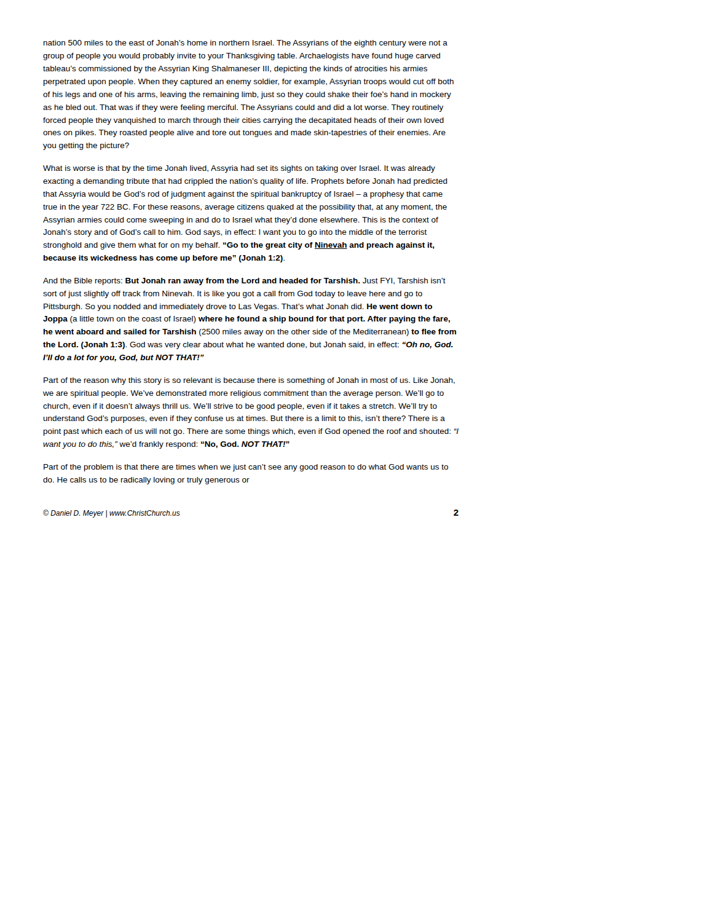nation 500 miles to the east of Jonah’s home in northern Israel. The Assyrians of the eighth century were not a group of people you would probably invite to your Thanksgiving table. Archaelogists have found huge carved tableau’s commissioned by the Assyrian King Shalmaneser III, depicting the kinds of atrocities his armies perpetrated upon people. When they captured an enemy soldier, for example, Assyrian troops would cut off both of his legs and one of his arms, leaving the remaining limb, just so they could shake their foe’s hand in mockery as he bled out. That was if they were feeling merciful. The Assyrians could and did a lot worse. They routinely forced people they vanquished to march through their cities carrying the decapitated heads of their own loved ones on pikes. They roasted people alive and tore out tongues and made skin-tapestries of their enemies. Are you getting the picture?
What is worse is that by the time Jonah lived, Assyria had set its sights on taking over Israel. It was already exacting a demanding tribute that had crippled the nation’s quality of life. Prophets before Jonah had predicted that Assyria would be God’s rod of judgment against the spiritual bankruptcy of Israel – a prophesy that came true in the year 722 BC. For these reasons, average citizens quaked at the possibility that, at any moment, the Assyrian armies could come sweeping in and do to Israel what they’d done elsewhere. This is the context of Jonah’s story and of God’s call to him. God says, in effect: I want you to go into the middle of the terrorist stronghold and give them what for on my behalf. “Go to the great city of Ninevah and preach against it, because its wickedness has come up before me” (Jonah 1:2).
And the Bible reports: But Jonah ran away from the Lord and headed for Tarshish. Just FYI, Tarshish isn’t sort of just slightly off track from Ninevah. It is like you got a call from God today to leave here and go to Pittsburgh. So you nodded and immediately drove to Las Vegas. That’s what Jonah did. He went down to Joppa (a little town on the coast of Israel) where he found a ship bound for that port. After paying the fare, he went aboard and sailed for Tarshish (2500 miles away on the other side of the Mediterranean) to flee from the Lord. (Jonah 1:3). God was very clear about what he wanted done, but Jonah said, in effect: “Oh no, God. I’ll do a lot for you, God, but NOT THAT!”
Part of the reason why this story is so relevant is because there is something of Jonah in most of us. Like Jonah, we are spiritual people. We’ve demonstrated more religious commitment than the average person. We’ll go to church, even if it doesn’t always thrill us. We’ll strive to be good people, even if it takes a stretch. We’ll try to understand God’s purposes, even if they confuse us at times. But there is a limit to this, isn’t there? There is a point past which each of us will not go. There are some things which, even if God opened the roof and shouted: “I want you to do this,” we’d frankly respond: “No, God. NOT THAT!”
Part of the problem is that there are times when we just can’t see any good reason to do what God wants us to do. He calls us to be radically loving or truly generous or
© Daniel D. Meyer | www.ChristChurch.us 2